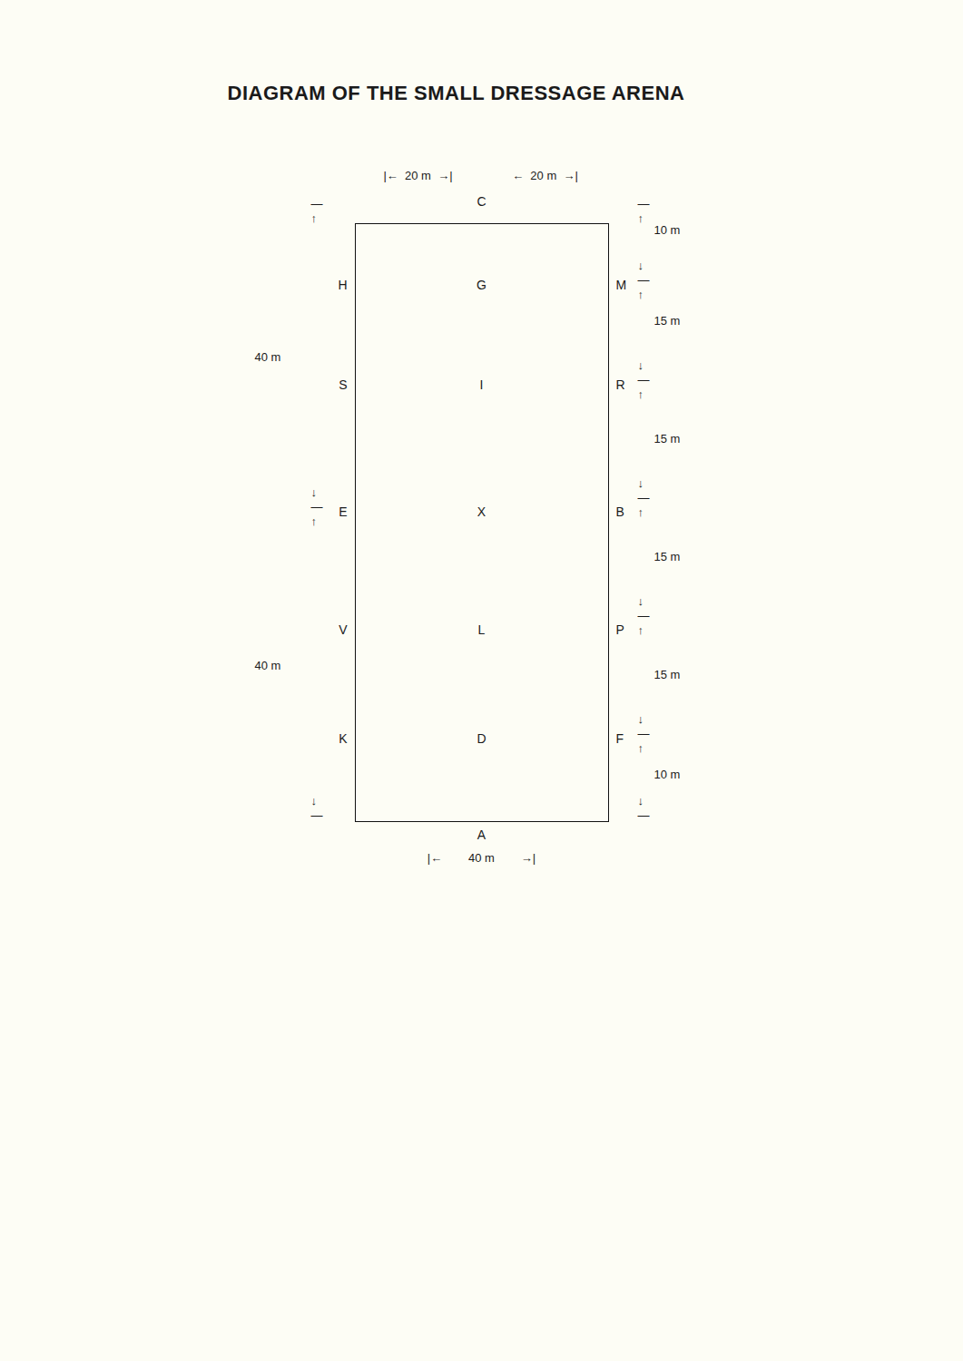DIAGRAM OF THE SMALL DRESSAGE ARENA
|← 20 m →| ← 20 m →|
C
A
|← 40 m →|
H S E V K
G I X L D
M R B P F
40 m 40 m
— ↑ ↓ — ↑ ↓ —
— ↑ ↓ — ↑ ↓ — ↑ ↓ — ↑ ↓ — ↑ ↓ — ↑ ↓ —
10 m 15 m 15 m 15 m 15 m 10 m